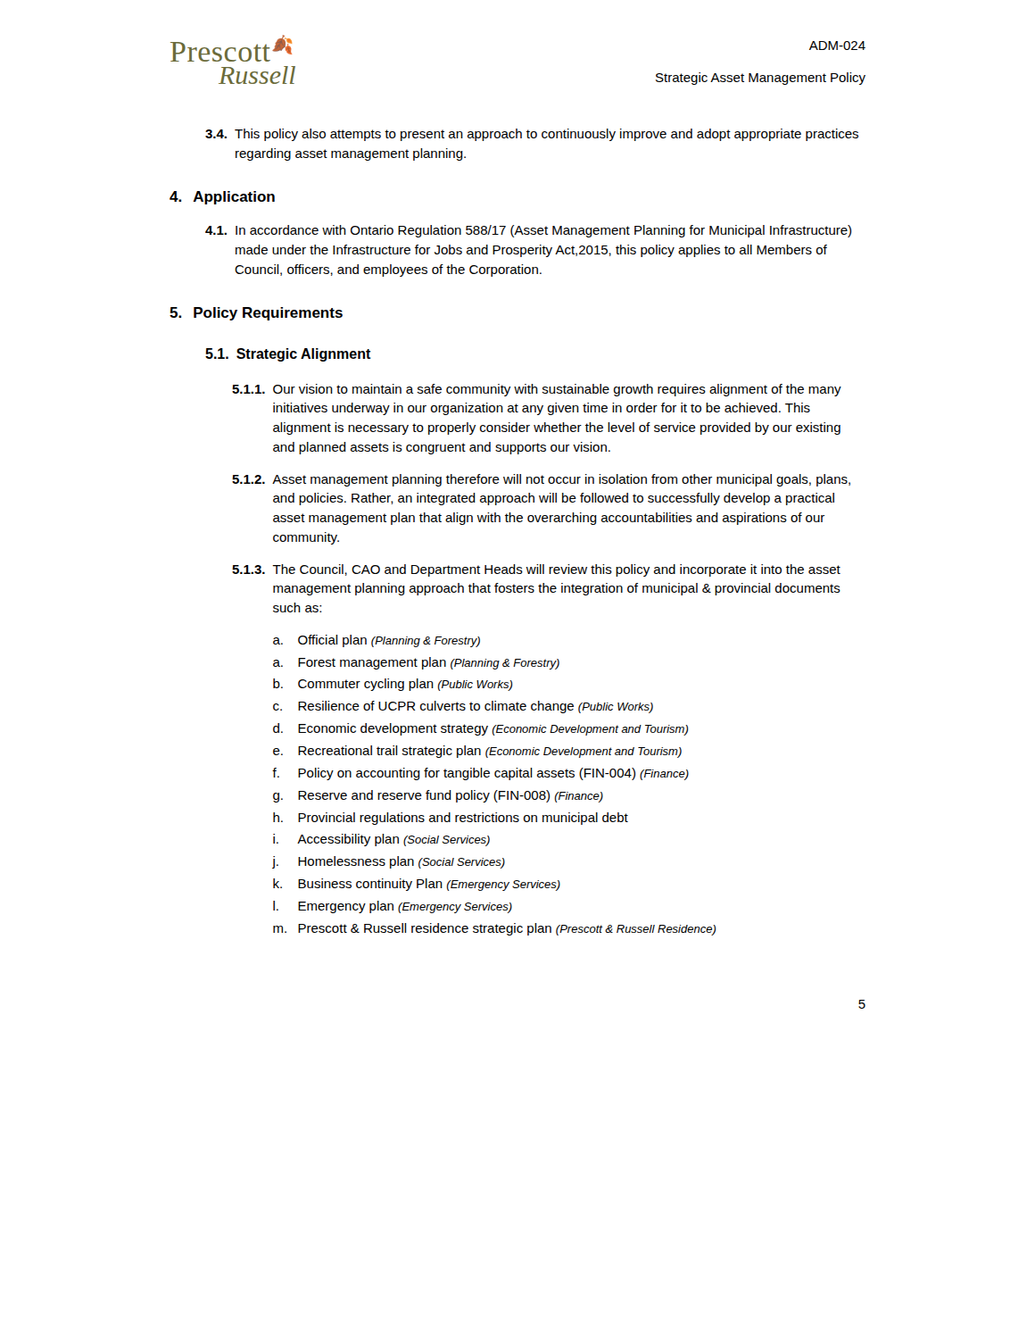Prescott🍂 Russell
ADM-024
Strategic Asset Management Policy
3.4. This policy also attempts to present an approach to continuously improve and adopt appropriate practices regarding asset management planning.
4. Application
4.1. In accordance with Ontario Regulation 588/17 (Asset Management Planning for Municipal Infrastructure) made under the Infrastructure for Jobs and Prosperity Act,2015, this policy applies to all Members of Council, officers, and employees of the Corporation.
5. Policy Requirements
5.1. Strategic Alignment
5.1.1. Our vision to maintain a safe community with sustainable growth requires alignment of the many initiatives underway in our organization at any given time in order for it to be achieved. This alignment is necessary to properly consider whether the level of service provided by our existing and planned assets is congruent and supports our vision.
5.1.2. Asset management planning therefore will not occur in isolation from other municipal goals, plans, and policies. Rather, an integrated approach will be followed to successfully develop a practical asset management plan that align with the overarching accountabilities and aspirations of our community.
5.1.3. The Council, CAO and Department Heads will review this policy and incorporate it into the asset management planning approach that fosters the integration of municipal & provincial documents such as:
a. Official plan (Planning & Forestry)
a. Forest management plan (Planning & Forestry)
b. Commuter cycling plan (Public Works)
c. Resilience of UCPR culverts to climate change (Public Works)
d. Economic development strategy (Economic Development and Tourism)
e. Recreational trail strategic plan (Economic Development and Tourism)
f. Policy on accounting for tangible capital assets (FIN-004) (Finance)
g. Reserve and reserve fund policy (FIN-008) (Finance)
h. Provincial regulations and restrictions on municipal debt
i. Accessibility plan (Social Services)
j. Homelessness plan (Social Services)
k. Business continuity Plan (Emergency Services)
l. Emergency plan (Emergency Services)
m. Prescott & Russell residence strategic plan (Prescott & Russell Residence)
5